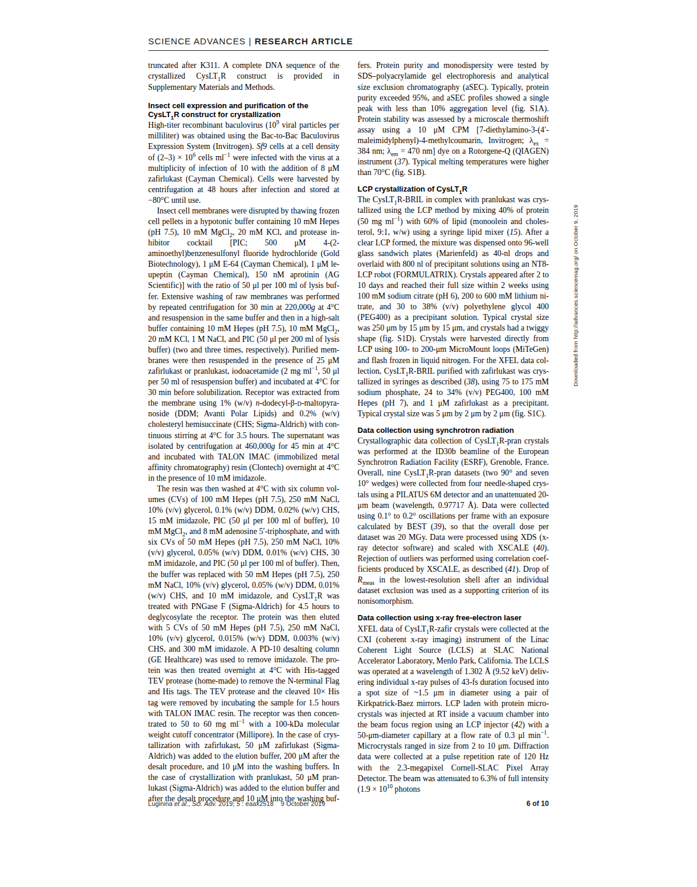SCIENCE ADVANCES|RESEARCH ARTICLE
truncated after K311. A complete DNA sequence of the crystallized CysLT1R construct is provided in Supplementary Materials and Methods.
Insect cell expression and purification of the CysLT1R construct for crystallization
High-titer recombinant baculovirus (109 viral particles per milliliter) was obtained using the Bac-to-Bac Baculovirus Expression System (Invitrogen). Sf9 cells at a cell density of (2–3) × 106 cells ml−1 were infected with the virus at a multiplicity of infection of 10 with the addition of 8 μM zafirlukast (Cayman Chemical). Cells were harvested by centrifugation at 48 hours after infection and stored at −80°C until use.
Insect cell membranes were disrupted by thawing frozen cell pellets in a hypotonic buffer containing 10 mM Hepes (pH 7.5), 10 mM MgCl2, 20 mM KCl, and protease inhibitor cocktail [PIC; 500 μM 4-(2-aminoethyl)benzenesulfonyl fluoride hydrochloride (Gold Biotechnology), 1 μM E-64 (Cayman Chemical), 1 μM leupeptin (Cayman Chemical), 150 nM aprotinin (AG Scientific)] with the ratio of 50 μl per 100 ml of lysis buffer. Extensive washing of raw membranes was performed by repeated centrifugation for 30 min at 220,000g at 4°C and resuspension in the same buffer and then in a high-salt buffer containing 10 mM Hepes (pH 7.5), 10 mM MgCl2, 20 mM KCl, 1 M NaCl, and PIC (50 μl per 200 ml of lysis buffer) (two and three times, respectively). Purified membranes were then resuspended in the presence of 25 μM zafirlukast or pranlukast, iodoacetamide (2 mg ml−1, 50 μl per 50 ml of resuspension buffer) and incubated at 4°C for 30 min before solubilization. Receptor was extracted from the membrane using 1% (w/v) n-dodecyl-β-d-maltopyranoside (DDM; Avanti Polar Lipids) and 0.2% (w/v) cholesteryl hemisuccinate (CHS; Sigma-Aldrich) with continuous stirring at 4°C for 3.5 hours. The supernatant was isolated by centrifugation at 460,000g for 45 min at 4°C and incubated with TALON IMAC (immobilized metal affinity chromatography) resin (Clontech) overnight at 4°C in the presence of 10 mM imidazole.
The resin was then washed at 4°C with six column volumes (CVs) of 100 mM Hepes (pH 7.5), 250 mM NaCl, 10% (v/v) glycerol, 0.1% (w/v) DDM, 0.02% (w/v) CHS, 15 mM imidazole, PIC (50 μl per 100 ml of buffer), 10 mM MgCl2, and 8 mM adenosine 5′-triphosphate, and with six CVs of 50 mM Hepes (pH 7.5), 250 mM NaCl, 10% (v/v) glycerol, 0.05% (w/v) DDM, 0.01% (w/v) CHS, 30 mM imidazole, and PIC (50 μl per 100 ml of buffer). Then, the buffer was replaced with 50 mM Hepes (pH 7.5), 250 mM NaCl, 10% (v/v) glycerol, 0.05% (w/v) DDM, 0.01% (w/v) CHS, and 10 mM imidazole, and CysLT1R was treated with PNGase F (Sigma-Aldrich) for 4.5 hours to deglycosylate the receptor. The protein was then eluted with 5 CVs of 50 mM Hepes (pH 7.5), 250 mM NaCl, 10% (v/v) glycerol, 0.015% (w/v) DDM, 0.003% (w/v) CHS, and 300 mM imidazole. A PD-10 desalting column (GE Healthcare) was used to remove imidazole. The protein was then treated overnight at 4°C with His-tagged TEV protease (home-made) to remove the N-terminal Flag and His tags. The TEV protease and the cleaved 10× His tag were removed by incubating the sample for 1.5 hours with TALON IMAC resin. The receptor was then concentrated to 50 to 60 mg ml−1 with a 100-kDa molecular weight cutoff concentrator (Millipore). In the case of crystallization with zafirlukast, 50 μM zafirlukast (Sigma-Aldrich) was added to the elution buffer, 200 μM after the desalt procedure, and 10 μM into the washing buffers. In the case of crystallization with pranlukast, 50 μM pranlukast (Sigma-Aldrich) was added to the elution buffer and after the desalt procedure and 10 μM into the washing buffers. Protein purity and monodispersity were tested by SDS–polyacrylamide gel electrophoresis and analytical size exclusion chromatography (aSEC). Typically, protein purity exceeded 95%, and aSEC profiles showed a single peak with less than 10% aggregation level (fig. S1A). Protein stability was assessed by a microscale thermoshift assay using a 10 μM CPM [7-diethylamino-3-(4′-maleimidylphenyl)-4-methylcoumarin, Invitrogen; λex = 384 nm; λem = 470 nm] dye on a Rotorgene-Q (QIAGEN) instrument (37). Typical melting temperatures were higher than 70°C (fig. S1B).
LCP crystallization of CysLT1R
The CysLT1R-BRIL in complex with pranlukast was crystallized using the LCP method by mixing 40% of protein (50 mg ml−1) with 60% of lipid (monoolein and cholesterol, 9:1, w/w) using a syringe lipid mixer (15). After a clear LCP formed, the mixture was dispensed onto 96-well glass sandwich plates (Marienfeld) as 40-nl drops and overlaid with 800 nl of precipitant solutions using an NT8-LCP robot (FORMULATRIX). Crystals appeared after 2 to 10 days and reached their full size within 2 weeks using 100 mM sodium citrate (pH 6), 200 to 600 mM lithium nitrate, and 30 to 38% (v/v) polyethylene glycol 400 (PEG400) as a precipitant solution. Typical crystal size was 250 μm by 15 μm by 15 μm, and crystals had a twiggy shape (fig. S1D). Crystals were harvested directly from LCP using 100- to 200-μm MicroMount loops (MiTeGen) and flash frozen in liquid nitrogen. For the XFEL data collection, CysLT1R-BRIL purified with zafirlukast was crystallized in syringes as described (38), using 75 to 175 mM sodium phosphate, 24 to 34% (v/v) PEG400, 100 mM Hepes (pH 7), and 1 μM zafirlukast as a precipitant. Typical crystal size was 5 μm by 2 μm by 2 μm (fig. S1C).
Data collection using synchrotron radiation
Crystallographic data collection of CysLT1R-pran crystals was performed at the ID30b beamline of the European Synchrotron Radiation Facility (ESRF), Grenoble, France. Overall, nine CysLT1R-pran datasets (two 90° and seven 10° wedges) were collected from four needle-shaped crystals using a PILATUS 6M detector and an unattenuated 20-μm beam (wavelength, 0.97717 Å). Data were collected using 0.1° to 0.2° oscillations per frame with an exposure calculated by BEST (39), so that the overall dose per dataset was 20 MGy. Data were processed using XDS (x-ray detector software) and scaled with XSCALE (40). Rejection of outliers was performed using correlation coefficients produced by XSCALE, as described (41). Drop of Rmeas in the lowest-resolution shell after an individual dataset exclusion was used as a supporting criterion of its nonisomorphism.
Data collection using x-ray free-electron laser
XFEL data of CysLT1R-zafir crystals were collected at the CXI (coherent x-ray imaging) instrument of the Linac Coherent Light Source (LCLS) at SLAC National Accelerator Laboratory, Menlo Park, California. The LCLS was operated at a wavelength of 1.302 Å (9.52 keV) delivering individual x-ray pulses of 43-fs duration focused into a spot size of ~1.5 μm in diameter using a pair of Kirkpatrick-Baez mirrors. LCP laden with protein microcrystals was injected at RT inside a vacuum chamber into the beam focus region using an LCP injector (42) with a 50-μm-diameter capillary at a flow rate of 0.3 μl min−1. Microcrystals ranged in size from 2 to 10 μm. Diffraction data were collected at a pulse repetition rate of 120 Hz with the 2.3-megapixel Cornell-SLAC Pixel Array Detector. The beam was attenuated to 6.3% of full intensity (1.9 × 1010 photons
Downloaded from http://advances.sciencemag.org/ on October 9, 2019
Luginina et al., Sci. Adv. 2019; 5 : eaax2518 9 October 2019
6 of 10